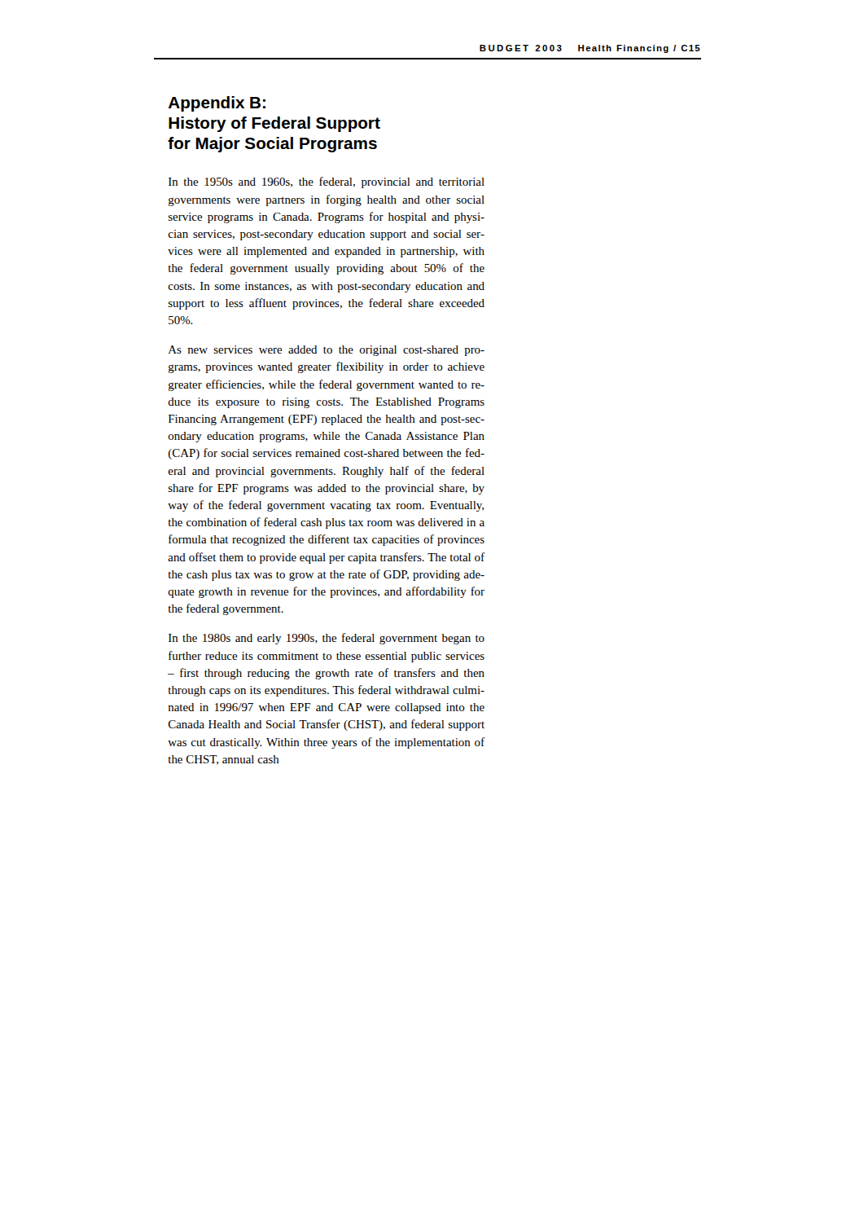BUDGET 2003 Health Financing / C15
Appendix B: History of Federal Support
for Major Social Programs
In the 1950s and 1960s, the federal, provincial and territorial governments were partners in forging health and other social service programs in Canada. Programs for hospital and physician services, post-secondary education support and social services were all implemented and expanded in partnership, with the federal government usually providing about 50% of the costs. In some instances, as with post-secondary education and support to less affluent provinces, the federal share exceeded 50%.
As new services were added to the original cost-shared programs, provinces wanted greater flexibility in order to achieve greater efficiencies, while the federal government wanted to reduce its exposure to rising costs. The Established Programs Financing Arrangement (EPF) replaced the health and post-secondary education programs, while the Canada Assistance Plan (CAP) for social services remained cost-shared between the federal and provincial governments. Roughly half of the federal share for EPF programs was added to the provincial share, by way of the federal government vacating tax room. Eventually, the combination of federal cash plus tax room was delivered in a formula that recognized the different tax capacities of provinces and offset them to provide equal per capita transfers. The total of the cash plus tax was to grow at the rate of GDP, providing adequate growth in revenue for the provinces, and affordability for the federal government.
In the 1980s and early 1990s, the federal government began to further reduce its commitment to these essential public services – first through reducing the growth rate of transfers and then through caps on its expenditures. This federal withdrawal culminated in 1996/97 when EPF and CAP were collapsed into the Canada Health and Social Transfer (CHST), and federal support was cut drastically. Within three years of the implementation of the CHST, annual cash